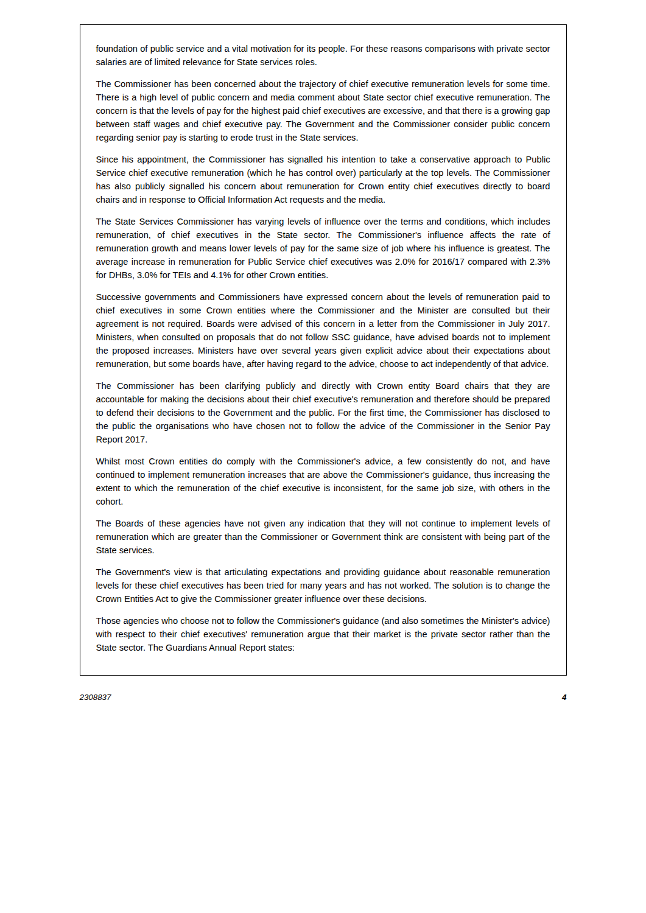foundation of public service and a vital motivation for its people. For these reasons comparisons with private sector salaries are of limited relevance for State services roles.
The Commissioner has been concerned about the trajectory of chief executive remuneration levels for some time. There is a high level of public concern and media comment about State sector chief executive remuneration. The concern is that the levels of pay for the highest paid chief executives are excessive, and that there is a growing gap between staff wages and chief executive pay. The Government and the Commissioner consider public concern regarding senior pay is starting to erode trust in the State services.
Since his appointment, the Commissioner has signalled his intention to take a conservative approach to Public Service chief executive remuneration (which he has control over) particularly at the top levels. The Commissioner has also publicly signalled his concern about remuneration for Crown entity chief executives directly to board chairs and in response to Official Information Act requests and the media.
The State Services Commissioner has varying levels of influence over the terms and conditions, which includes remuneration, of chief executives in the State sector. The Commissioner's influence affects the rate of remuneration growth and means lower levels of pay for the same size of job where his influence is greatest. The average increase in remuneration for Public Service chief executives was 2.0% for 2016/17 compared with 2.3% for DHBs, 3.0% for TEIs and 4.1% for other Crown entities.
Successive governments and Commissioners have expressed concern about the levels of remuneration paid to chief executives in some Crown entities where the Commissioner and the Minister are consulted but their agreement is not required. Boards were advised of this concern in a letter from the Commissioner in July 2017. Ministers, when consulted on proposals that do not follow SSC guidance, have advised boards not to implement the proposed increases. Ministers have over several years given explicit advice about their expectations about remuneration, but some boards have, after having regard to the advice, choose to act independently of that advice.
The Commissioner has been clarifying publicly and directly with Crown entity Board chairs that they are accountable for making the decisions about their chief executive's remuneration and therefore should be prepared to defend their decisions to the Government and the public. For the first time, the Commissioner has disclosed to the public the organisations who have chosen not to follow the advice of the Commissioner in the Senior Pay Report 2017.
Whilst most Crown entities do comply with the Commissioner's advice, a few consistently do not, and have continued to implement remuneration increases that are above the Commissioner's guidance, thus increasing the extent to which the remuneration of the chief executive is inconsistent, for the same job size, with others in the cohort.
The Boards of these agencies have not given any indication that they will not continue to implement levels of remuneration which are greater than the Commissioner or Government think are consistent with being part of the State services.
The Government's view is that articulating expectations and providing guidance about reasonable remuneration levels for these chief executives has been tried for many years and has not worked. The solution is to change the Crown Entities Act to give the Commissioner greater influence over these decisions.
Those agencies who choose not to follow the Commissioner's guidance (and also sometimes the Minister's advice) with respect to their chief executives' remuneration argue that their market is the private sector rather than the State sector. The Guardians Annual Report states:
2308837 4